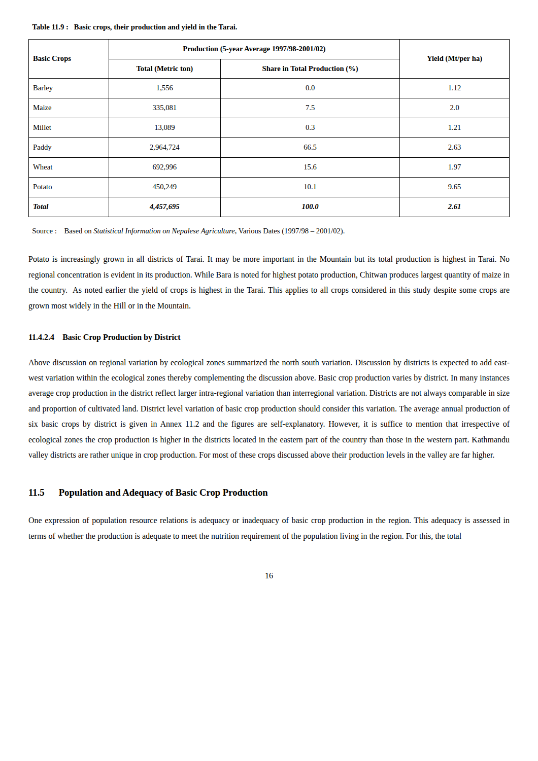Table 11.9 : Basic crops, their production and yield in the Tarai.
| Basic Crops | Production (5-year Average 1997/98-2001/02) | Yield (Mt/per ha) |
| --- | --- | --- |
| Total (Metric ton) | Share in Total Production (%) |
| Barley | 1,556 | 0.0 | 1.12 |
| Maize | 335,081 | 7.5 | 2.0 |
| Millet | 13,089 | 0.3 | 1.21 |
| Paddy | 2,964,724 | 66.5 | 2.63 |
| Wheat | 692,996 | 15.6 | 1.97 |
| Potato | 450,249 | 10.1 | 9.65 |
| Total | 4,457,695 | 100.0 | 2.61 |
Source : Based on Statistical Information on Nepalese Agriculture, Various Dates (1997/98 – 2001/02).
Potato is increasingly grown in all districts of Tarai. It may be more important in the Mountain but its total production is highest in Tarai. No regional concentration is evident in its production. While Bara is noted for highest potato production, Chitwan produces largest quantity of maize in the country. As noted earlier the yield of crops is highest in the Tarai. This applies to all crops considered in this study despite some crops are grown most widely in the Hill or in the Mountain.
11.4.2.4 Basic Crop Production by District
Above discussion on regional variation by ecological zones summarized the north south variation. Discussion by districts is expected to add east-west variation within the ecological zones thereby complementing the discussion above. Basic crop production varies by district. In many instances average crop production in the district reflect larger intra-regional variation than interregional variation. Districts are not always comparable in size and proportion of cultivated land. District level variation of basic crop production should consider this variation. The average annual production of six basic crops by district is given in Annex 11.2 and the figures are self-explanatory. However, it is suffice to mention that irrespective of ecological zones the crop production is higher in the districts located in the eastern part of the country than those in the western part. Kathmandu valley districts are rather unique in crop production. For most of these crops discussed above their production levels in the valley are far higher.
11.5 Population and Adequacy of Basic Crop Production
One expression of population resource relations is adequacy or inadequacy of basic crop production in the region. This adequacy is assessed in terms of whether the production is adequate to meet the nutrition requirement of the population living in the region. For this, the total
16